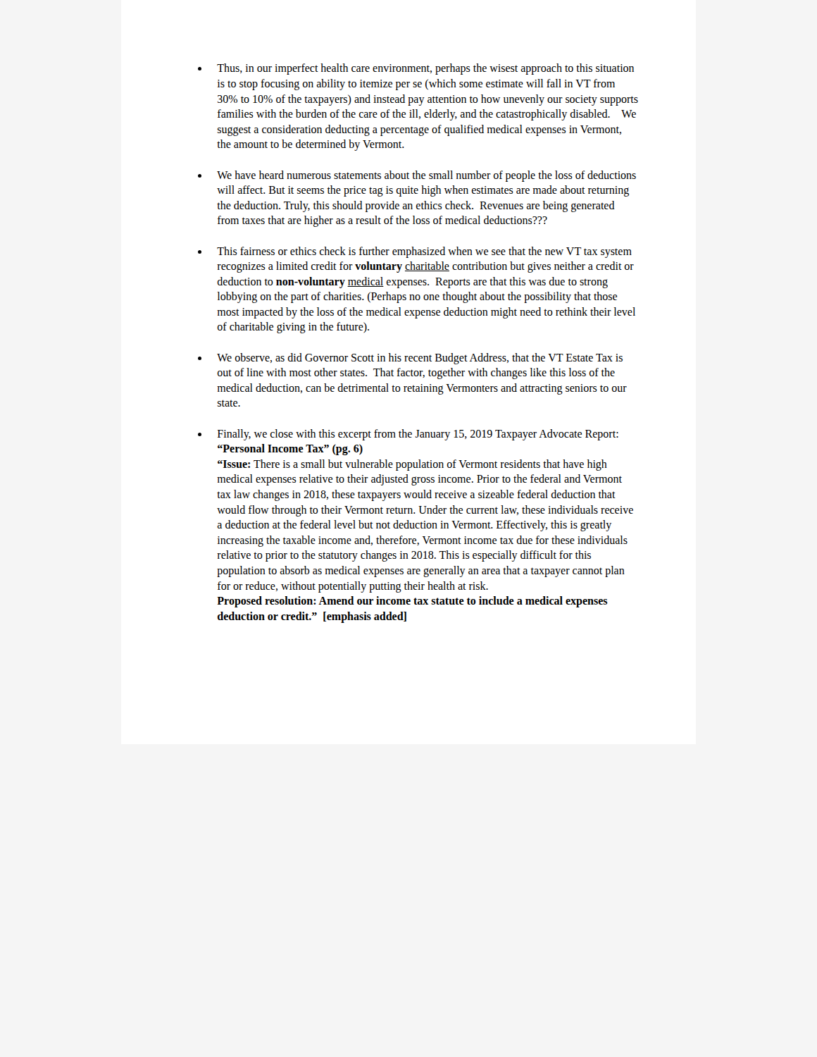Thus, in our imperfect health care environment, perhaps the wisest approach to this situation is to stop focusing on ability to itemize per se (which some estimate will fall in VT from 30% to 10% of the taxpayers) and instead pay attention to how unevenly our society supports families with the burden of the care of the ill, elderly, and the catastrophically disabled. We suggest a consideration deducting a percentage of qualified medical expenses in Vermont, the amount to be determined by Vermont.
We have heard numerous statements about the small number of people the loss of deductions will affect. But it seems the price tag is quite high when estimates are made about returning the deduction. Truly, this should provide an ethics check. Revenues are being generated from taxes that are higher as a result of the loss of medical deductions???
This fairness or ethics check is further emphasized when we see that the new VT tax system recognizes a limited credit for voluntary charitable contribution but gives neither a credit or deduction to non-voluntary medical expenses. Reports are that this was due to strong lobbying on the part of charities. (Perhaps no one thought about the possibility that those most impacted by the loss of the medical expense deduction might need to rethink their level of charitable giving in the future).
We observe, as did Governor Scott in his recent Budget Address, that the VT Estate Tax is out of line with most other states. That factor, together with changes like this loss of the medical deduction, can be detrimental to retaining Vermonters and attracting seniors to our state.
Finally, we close with this excerpt from the January 15, 2019 Taxpayer Advocate Report:
“Personal Income Tax” (pg. 6)
“Issue: There is a small but vulnerable population of Vermont residents that have high medical expenses relative to their adjusted gross income. Prior to the federal and Vermont tax law changes in 2018, these taxpayers would receive a sizeable federal deduction that would flow through to their Vermont return. Under the current law, these individuals receive a deduction at the federal level but not deduction in Vermont. Effectively, this is greatly increasing the taxable income and, therefore, Vermont income tax due for these individuals relative to prior to the statutory changes in 2018. This is especially difficult for this population to absorb as medical expenses are generally an area that a taxpayer cannot plan for or reduce, without potentially putting their health at risk.
Proposed resolution: Amend our income tax statute to include a medical expenses deduction or credit.” [emphasis added]